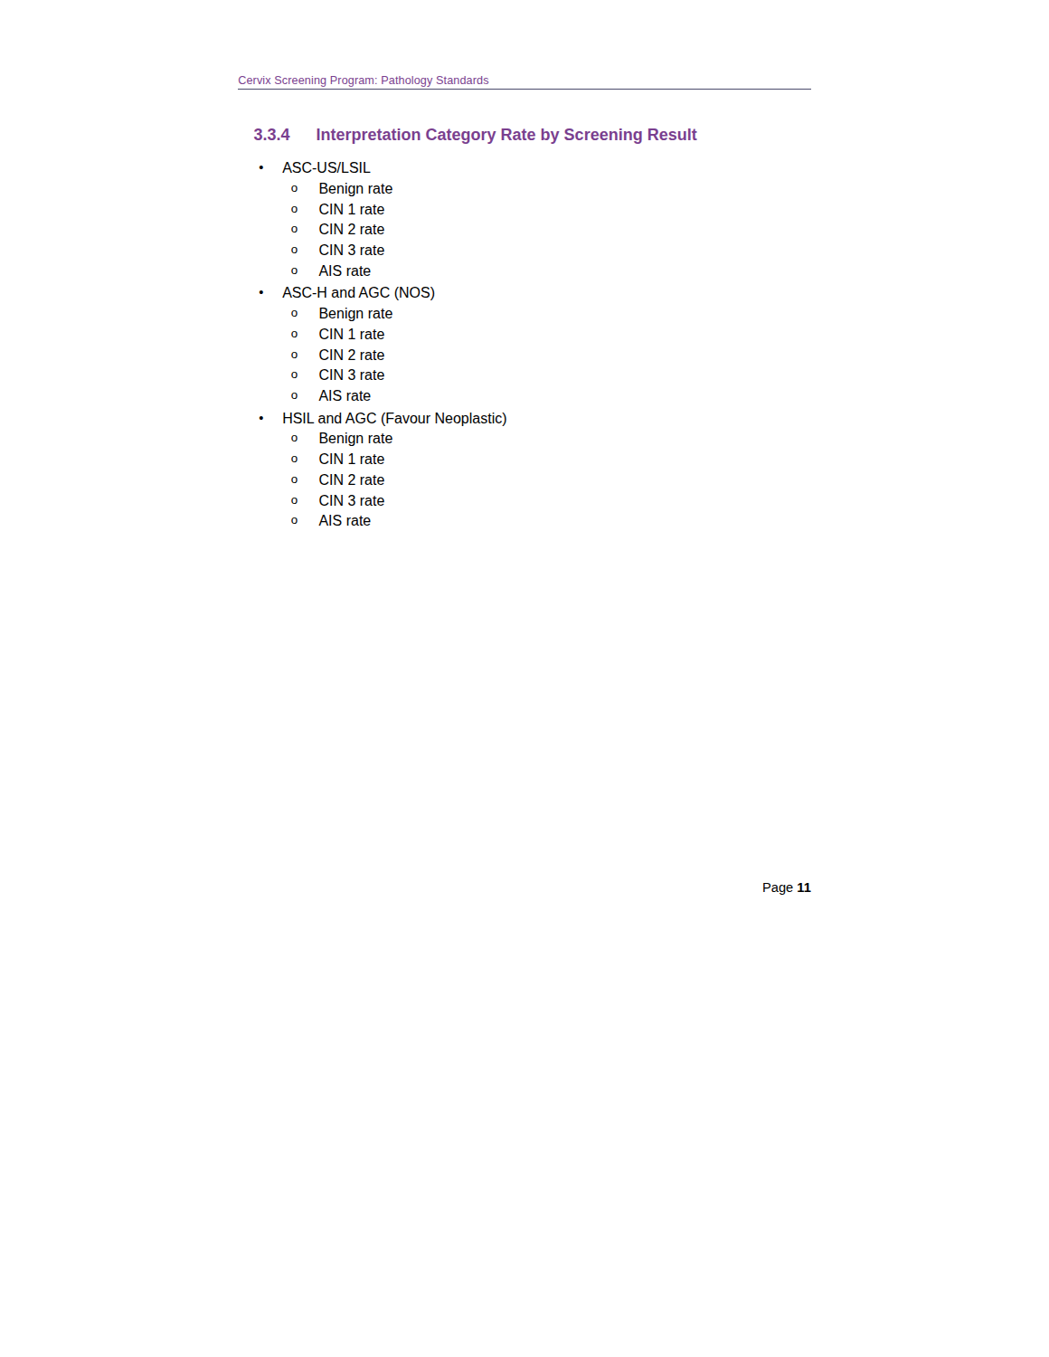Cervix Screening Program: Pathology Standards
3.3.4 Interpretation Category Rate by Screening Result
•ASC-US/LSIL
o Benign rate
o CIN 1 rate
o CIN 2 rate
o CIN 3 rate
o AIS rate
•ASC-H and AGC (NOS)
o Benign rate
o CIN 1 rate
o CIN 2 rate
o CIN 3 rate
o AIS rate
•HSIL and AGC (Favour Neoplastic)
o Benign rate
o CIN 1 rate
o CIN 2 rate
o CIN 3 rate
o AIS rate
Page 11